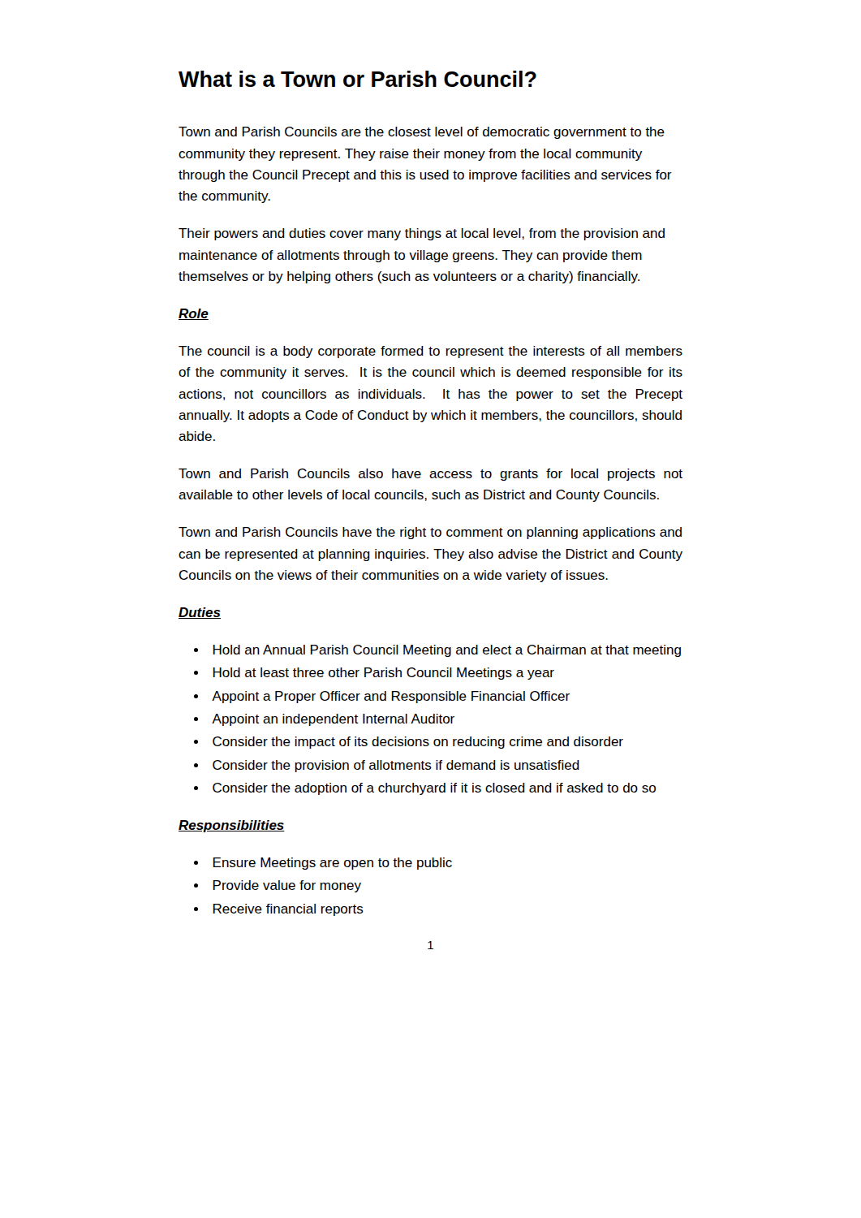What is a Town or Parish Council?
Town and Parish Councils are the closest level of democratic government to the community they represent. They raise their money from the local community through the Council Precept and this is used to improve facilities and services for the community.
Their powers and duties cover many things at local level, from the provision and maintenance of allotments through to village greens. They can provide them themselves or by helping others (such as volunteers or a charity) financially.
Role
The council is a body corporate formed to represent the interests of all members of the community it serves. It is the council which is deemed responsible for its actions, not councillors as individuals. It has the power to set the Precept annually. It adopts a Code of Conduct by which it members, the councillors, should abide.
Town and Parish Councils also have access to grants for local projects not available to other levels of local councils, such as District and County Councils.
Town and Parish Councils have the right to comment on planning applications and can be represented at planning inquiries. They also advise the District and County Councils on the views of their communities on a wide variety of issues.
Duties
Hold an Annual Parish Council Meeting and elect a Chairman at that meeting
Hold at least three other Parish Council Meetings a year
Appoint a Proper Officer and Responsible Financial Officer
Appoint an independent Internal Auditor
Consider the impact of its decisions on reducing crime and disorder
Consider the provision of allotments if demand is unsatisfied
Consider the adoption of a churchyard if it is closed and if asked to do so
Responsibilities
Ensure Meetings are open to the public
Provide value for money
Receive financial reports
1